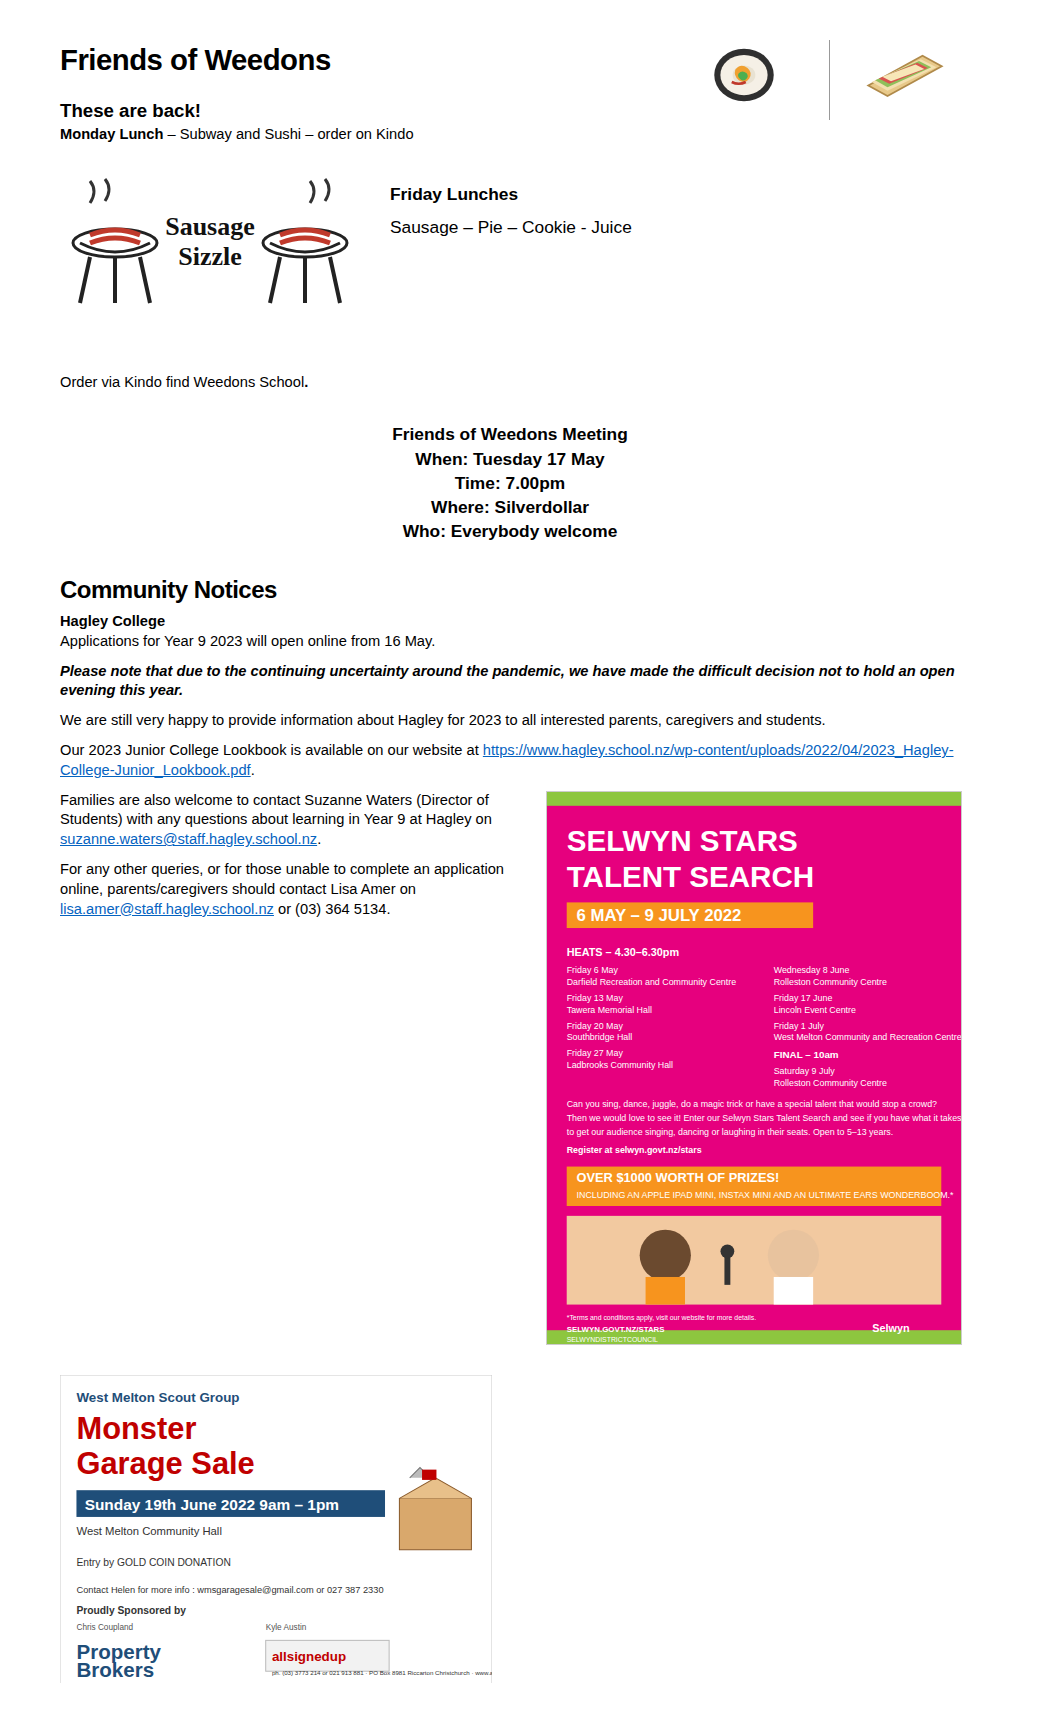Friends of Weedons
These are back!
Monday Lunch – Subway and Sushi – order on Kindo
Sausage Sizzle
Friday Lunches
Sausage – Pie – Cookie - Juice
Order via Kindo find Weedons School.
Friends of Weedons Meeting
When: Tuesday 17 May
Time: 7.00pm
Where: Silverdollar
Who: Everybody welcome
Community Notices
Hagley College
Applications for Year 9 2023 will open online from 16 May.
Please note that due to the continuing uncertainty around the pandemic, we have made the difficult decision not to hold an open evening this year.
We are still very happy to provide information about Hagley for 2023 to all interested parents, caregivers and students.
Our 2023 Junior College Lookbook is available on our website at https://www.hagley.school.nz/wp-content/uploads/2022/04/2023_Hagley-College-Junior_Lookbook.pdf.
Families are also welcome to contact Suzanne Waters (Director of Students) with any questions about learning in Year 9 at Hagley on suzanne.waters@staff.hagley.school.nz.
For any other queries, or for those unable to complete an application online, parents/caregivers should contact Lisa Amer on lisa.amer@staff.hagley.school.nz or (03) 364 5134.
SELWYN STARS TALENT SEARCH 6 MAY – 9 JULY 2022 HEATS – 4.30–6.30pm Friday 6 May Darfield Recreation and Community Centre Friday 13 May Tawera Memorial Hall Friday 20 May Southbridge Hall Friday 27 May Ladbrooks Community Hall Wednesday 8 June Rolleston Community Centre Friday 17 June Lincoln Event Centre Friday 1 July West Melton Community and Recreation Centre FINAL – 10am Saturday 9 July Rolleston Community Centre Can you sing, dance, juggle, do a magic trick or have a special talent that would stop a crowd? Then we would love to see it! Enter our Selwyn Stars Talent Search and see if you have what it takes to get our audience singing, dancing or laughing in their seats. Open to 5–13 years. Register at selwyn.govt.nz/stars OVER $1000 WORTH OF PRIZES! INCLUDING AN APPLE IPAD MINI, INSTAX MINI AND AN ULTIMATE EARS WONDERBOOM.* *Terms and conditions apply, visit our website for more details. SELWYN.GOVT.NZ/STARS SELWYNDISTRICTCOUNCIL Selwyn
West Melton Scout Group Monster Garage Sale Sunday 19th June 2022 9am – 1pm West Melton Community Hall Entry by GOLD COIN DONATION Contact Helen for more info : wmsgaragesale@gmail.com or 027 387 2330 Proudly Sponsored by Chris Coupland Kyle Austin Property Brokers allsignedup ph. (03) 3773 214 or 021 913 881 · PO Box 8981 Riccarton Christchurch · www.allsignedup.co.nz